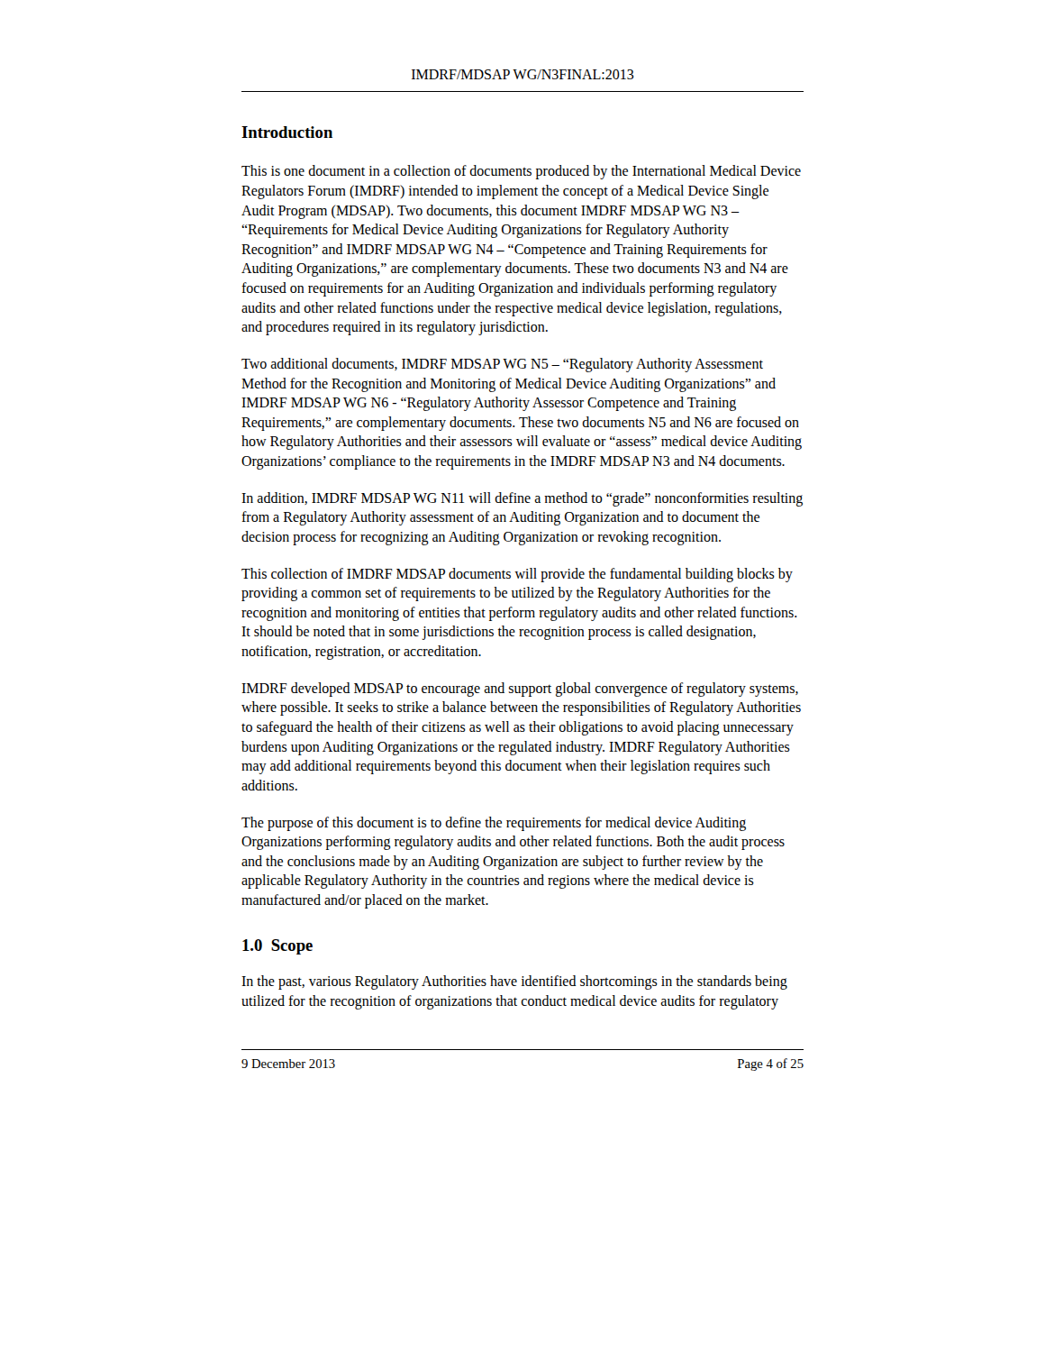IMDRF/MDSAP WG/N3FINAL:2013
Introduction
This is one document in a collection of documents produced by the International Medical Device Regulators Forum (IMDRF) intended to implement the concept of a Medical Device Single Audit Program (MDSAP). Two documents, this document IMDRF MDSAP WG N3 – “Requirements for Medical Device Auditing Organizations for Regulatory Authority Recognition” and IMDRF MDSAP WG N4 – “Competence and Training Requirements for Auditing Organizations,” are complementary documents. These two documents N3 and N4 are focused on requirements for an Auditing Organization and individuals performing regulatory audits and other related functions under the respective medical device legislation, regulations, and procedures required in its regulatory jurisdiction.
Two additional documents, IMDRF MDSAP WG N5 – “Regulatory Authority Assessment Method for the Recognition and Monitoring of Medical Device Auditing Organizations” and IMDRF MDSAP WG N6 - “Regulatory Authority Assessor Competence and Training Requirements,” are complementary documents. These two documents N5 and N6 are focused on how Regulatory Authorities and their assessors will evaluate or “assess” medical device Auditing Organizations’ compliance to the requirements in the IMDRF MDSAP N3 and N4 documents.
In addition, IMDRF MDSAP WG N11 will define a method to “grade” nonconformities resulting from a Regulatory Authority assessment of an Auditing Organization and to document the decision process for recognizing an Auditing Organization or revoking recognition.
This collection of IMDRF MDSAP documents will provide the fundamental building blocks by providing a common set of requirements to be utilized by the Regulatory Authorities for the recognition and monitoring of entities that perform regulatory audits and other related functions. It should be noted that in some jurisdictions the recognition process is called designation, notification, registration, or accreditation.
IMDRF developed MDSAP to encourage and support global convergence of regulatory systems, where possible. It seeks to strike a balance between the responsibilities of Regulatory Authorities to safeguard the health of their citizens as well as their obligations to avoid placing unnecessary burdens upon Auditing Organizations or the regulated industry. IMDRF Regulatory Authorities may add additional requirements beyond this document when their legislation requires such additions.
The purpose of this document is to define the requirements for medical device Auditing Organizations performing regulatory audits and other related functions. Both the audit process and the conclusions made by an Auditing Organization are subject to further review by the applicable Regulatory Authority in the countries and regions where the medical device is manufactured and/or placed on the market.
1.0 Scope
In the past, various Regulatory Authorities have identified shortcomings in the standards being utilized for the recognition of organizations that conduct medical device audits for regulatory
9 December 2013
Page 4 of 25